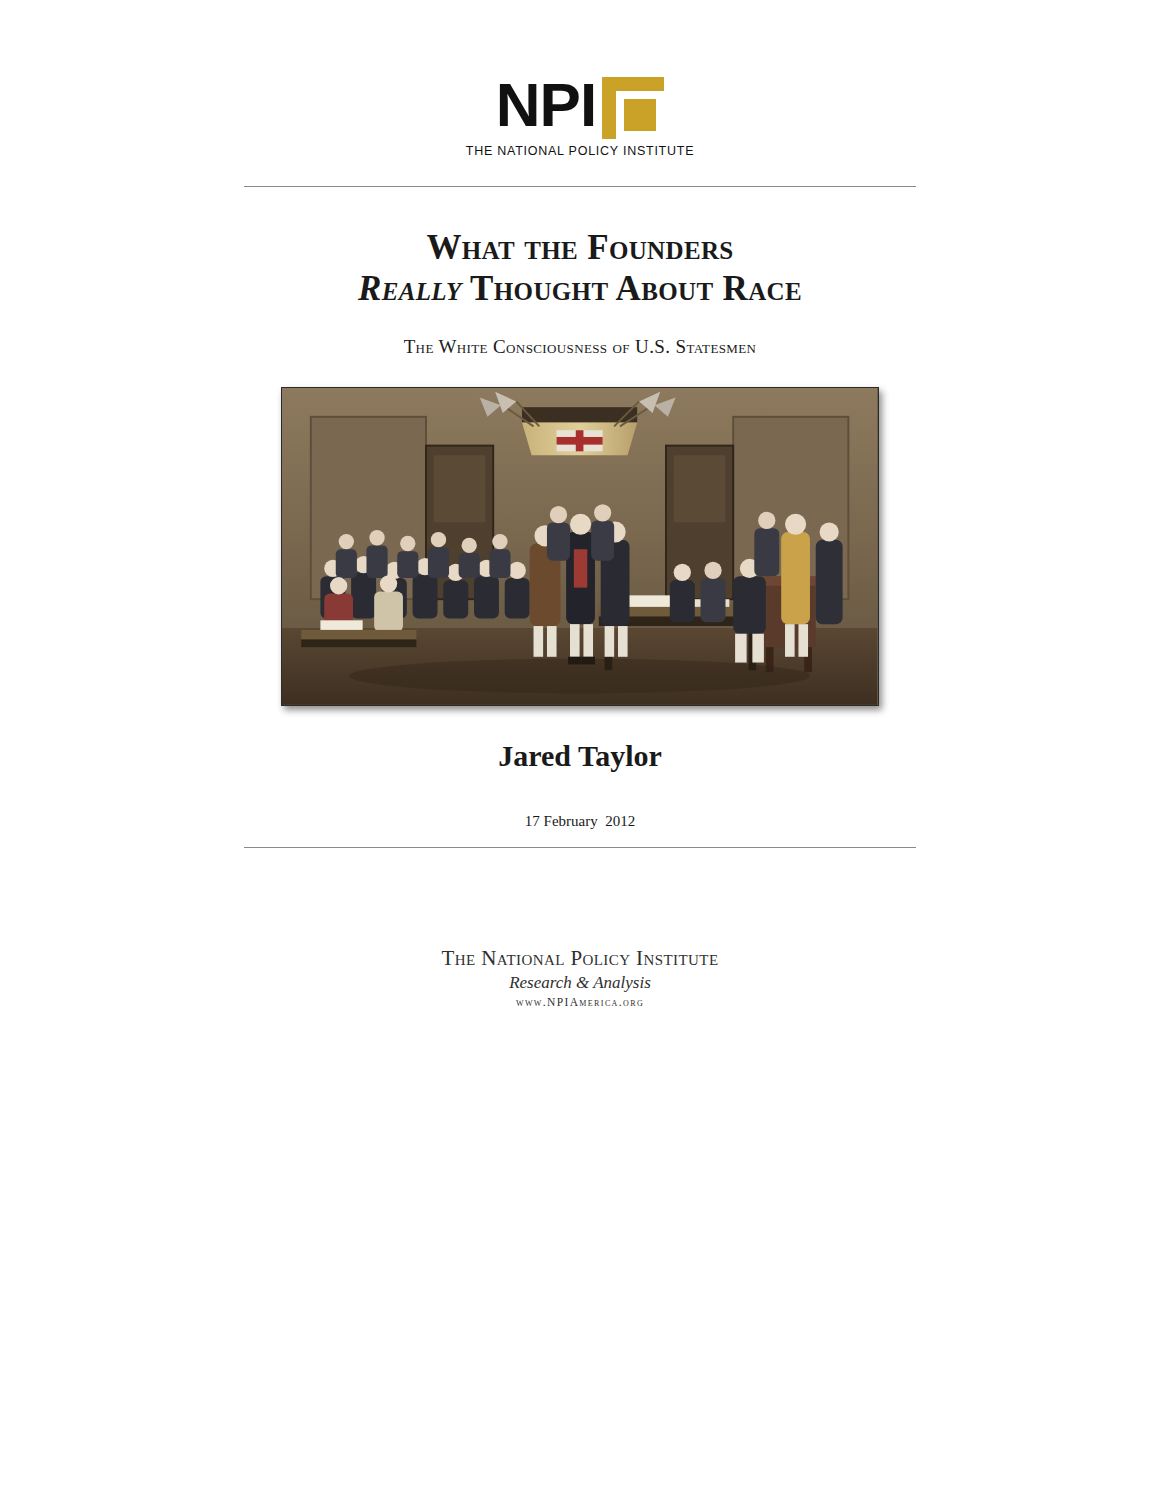NPI
THE NATIONAL POLICY INSTITUTE
What the Founders
Really Thought About Race
The White Consciousness of U.S. Statesmen
Jared Taylor
17 February 2012
The National Policy Institute
Research & Analysis
www.NPIAmerica.org